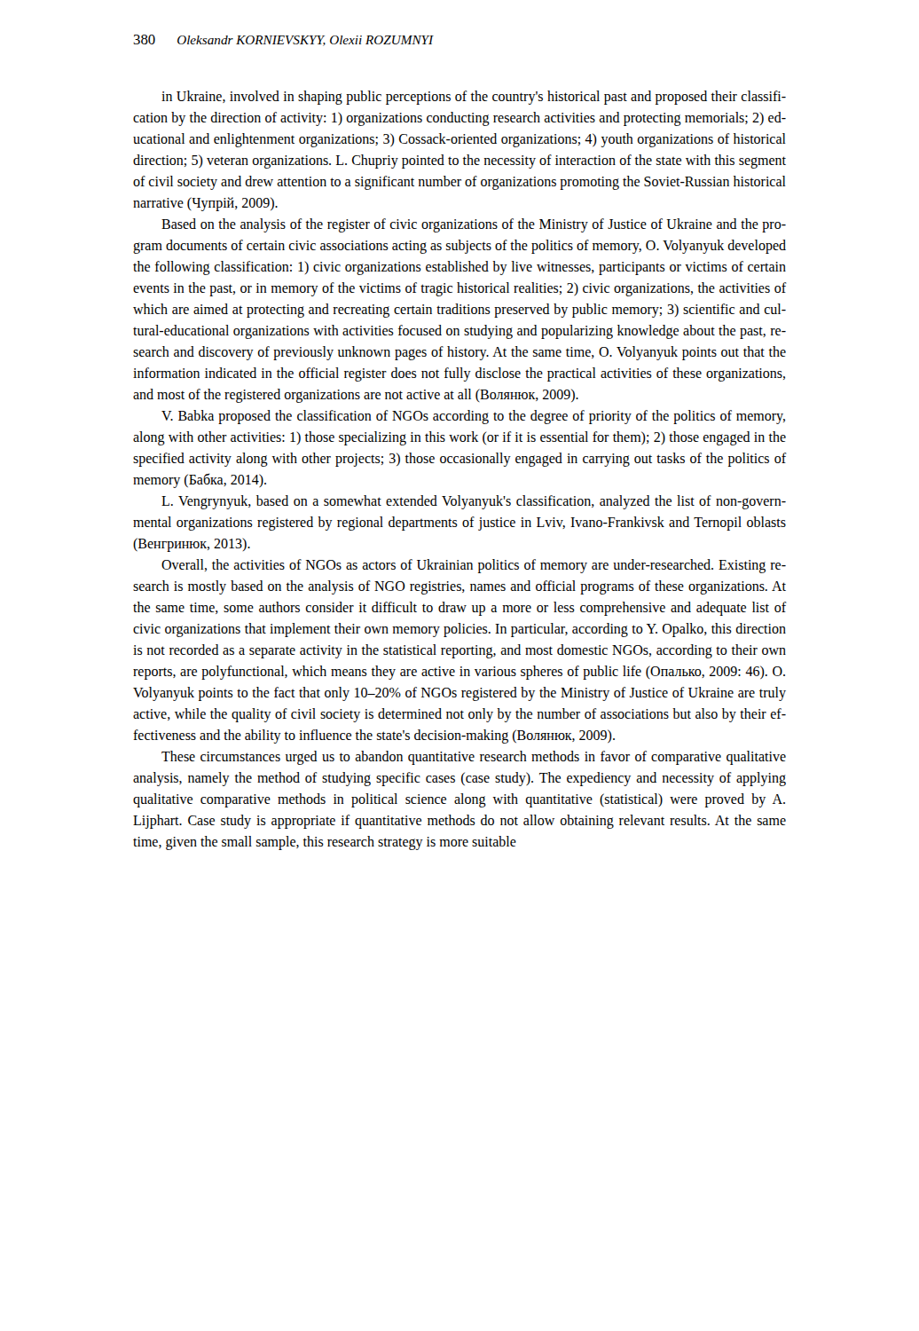380 Oleksandr KORNIEVSKYY, Olexii ROZUMNYI
in Ukraine, involved in shaping public perceptions of the country's historical past and proposed their classification by the direction of activity: 1) organizations conducting research activities and protecting memorials; 2) educational and enlightenment organizations; 3) Cossack-oriented organizations; 4) youth organizations of historical direction; 5) veteran organizations. L. Chupriy pointed to the necessity of interaction of the state with this segment of civil society and drew attention to a significant number of organizations promoting the Soviet-Russian historical narrative (Чупрій, 2009).
Based on the analysis of the register of civic organizations of the Ministry of Justice of Ukraine and the program documents of certain civic associations acting as subjects of the politics of memory, O. Volyanyuk developed the following classification: 1) civic organizations established by live witnesses, participants or victims of certain events in the past, or in memory of the victims of tragic historical realities; 2) civic organizations, the activities of which are aimed at protecting and recreating certain traditions preserved by public memory; 3) scientific and cultural-educational organizations with activities focused on studying and popularizing knowledge about the past, research and discovery of previously unknown pages of history. At the same time, O. Volyanyuk points out that the information indicated in the official register does not fully disclose the practical activities of these organizations, and most of the registered organizations are not active at all (Волянюк, 2009).
V. Babka proposed the classification of NGOs according to the degree of priority of the politics of memory, along with other activities: 1) those specializing in this work (or if it is essential for them); 2) those engaged in the specified activity along with other projects; 3) those occasionally engaged in carrying out tasks of the politics of memory (Бабка, 2014).
L. Vengrynyuk, based on a somewhat extended Volyanyuk's classification, analyzed the list of non-governmental organizations registered by regional departments of justice in Lviv, Ivano-Frankivsk and Ternopil oblasts (Венгринюк, 2013).
Overall, the activities of NGOs as actors of Ukrainian politics of memory are under-researched. Existing research is mostly based on the analysis of NGO registries, names and official programs of these organizations. At the same time, some authors consider it difficult to draw up a more or less comprehensive and adequate list of civic organizations that implement their own memory policies. In particular, according to Y. Opalko, this direction is not recorded as a separate activity in the statistical reporting, and most domestic NGOs, according to their own reports, are polyfunctional, which means they are active in various spheres of public life (Опалько, 2009: 46). O. Volyanyuk points to the fact that only 10–20% of NGOs registered by the Ministry of Justice of Ukraine are truly active, while the quality of civil society is determined not only by the number of associations but also by their effectiveness and the ability to influence the state's decision-making (Волянюк, 2009).
These circumstances urged us to abandon quantitative research methods in favor of comparative qualitative analysis, namely the method of studying specific cases (case study). The expediency and necessity of applying qualitative comparative methods in political science along with quantitative (statistical) were proved by A. Lijphart. Case study is appropriate if quantitative methods do not allow obtaining relevant results. At the same time, given the small sample, this research strategy is more suitable